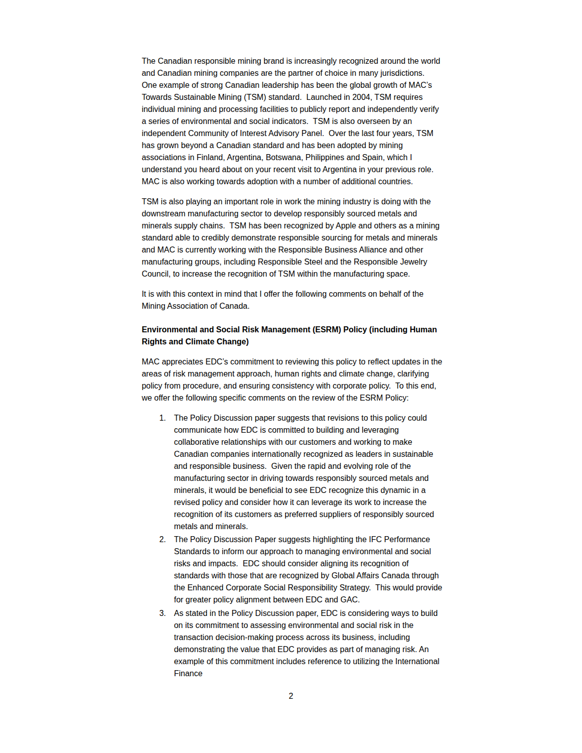The Canadian responsible mining brand is increasingly recognized around the world and Canadian mining companies are the partner of choice in many jurisdictions. One example of strong Canadian leadership has been the global growth of MAC’s Towards Sustainable Mining (TSM) standard. Launched in 2004, TSM requires individual mining and processing facilities to publicly report and independently verify a series of environmental and social indicators. TSM is also overseen by an independent Community of Interest Advisory Panel. Over the last four years, TSM has grown beyond a Canadian standard and has been adopted by mining associations in Finland, Argentina, Botswana, Philippines and Spain, which I understand you heard about on your recent visit to Argentina in your previous role. MAC is also working towards adoption with a number of additional countries.
TSM is also playing an important role in work the mining industry is doing with the downstream manufacturing sector to develop responsibly sourced metals and minerals supply chains. TSM has been recognized by Apple and others as a mining standard able to credibly demonstrate responsible sourcing for metals and minerals and MAC is currently working with the Responsible Business Alliance and other manufacturing groups, including Responsible Steel and the Responsible Jewelry Council, to increase the recognition of TSM within the manufacturing space.
It is with this context in mind that I offer the following comments on behalf of the Mining Association of Canada.
Environmental and Social Risk Management (ESRM) Policy (including Human Rights and Climate Change)
MAC appreciates EDC’s commitment to reviewing this policy to reflect updates in the areas of risk management approach, human rights and climate change, clarifying policy from procedure, and ensuring consistency with corporate policy. To this end, we offer the following specific comments on the review of the ESRM Policy:
The Policy Discussion paper suggests that revisions to this policy could communicate how EDC is committed to building and leveraging collaborative relationships with our customers and working to make Canadian companies internationally recognized as leaders in sustainable and responsible business. Given the rapid and evolving role of the manufacturing sector in driving towards responsibly sourced metals and minerals, it would be beneficial to see EDC recognize this dynamic in a revised policy and consider how it can leverage its work to increase the recognition of its customers as preferred suppliers of responsibly sourced metals and minerals.
The Policy Discussion Paper suggests highlighting the IFC Performance Standards to inform our approach to managing environmental and social risks and impacts. EDC should consider aligning its recognition of standards with those that are recognized by Global Affairs Canada through the Enhanced Corporate Social Responsibility Strategy. This would provide for greater policy alignment between EDC and GAC.
As stated in the Policy Discussion paper, EDC is considering ways to build on its commitment to assessing environmental and social risk in the transaction decision-making process across its business, including demonstrating the value that EDC provides as part of managing risk. An example of this commitment includes reference to utilizing the International Finance
2